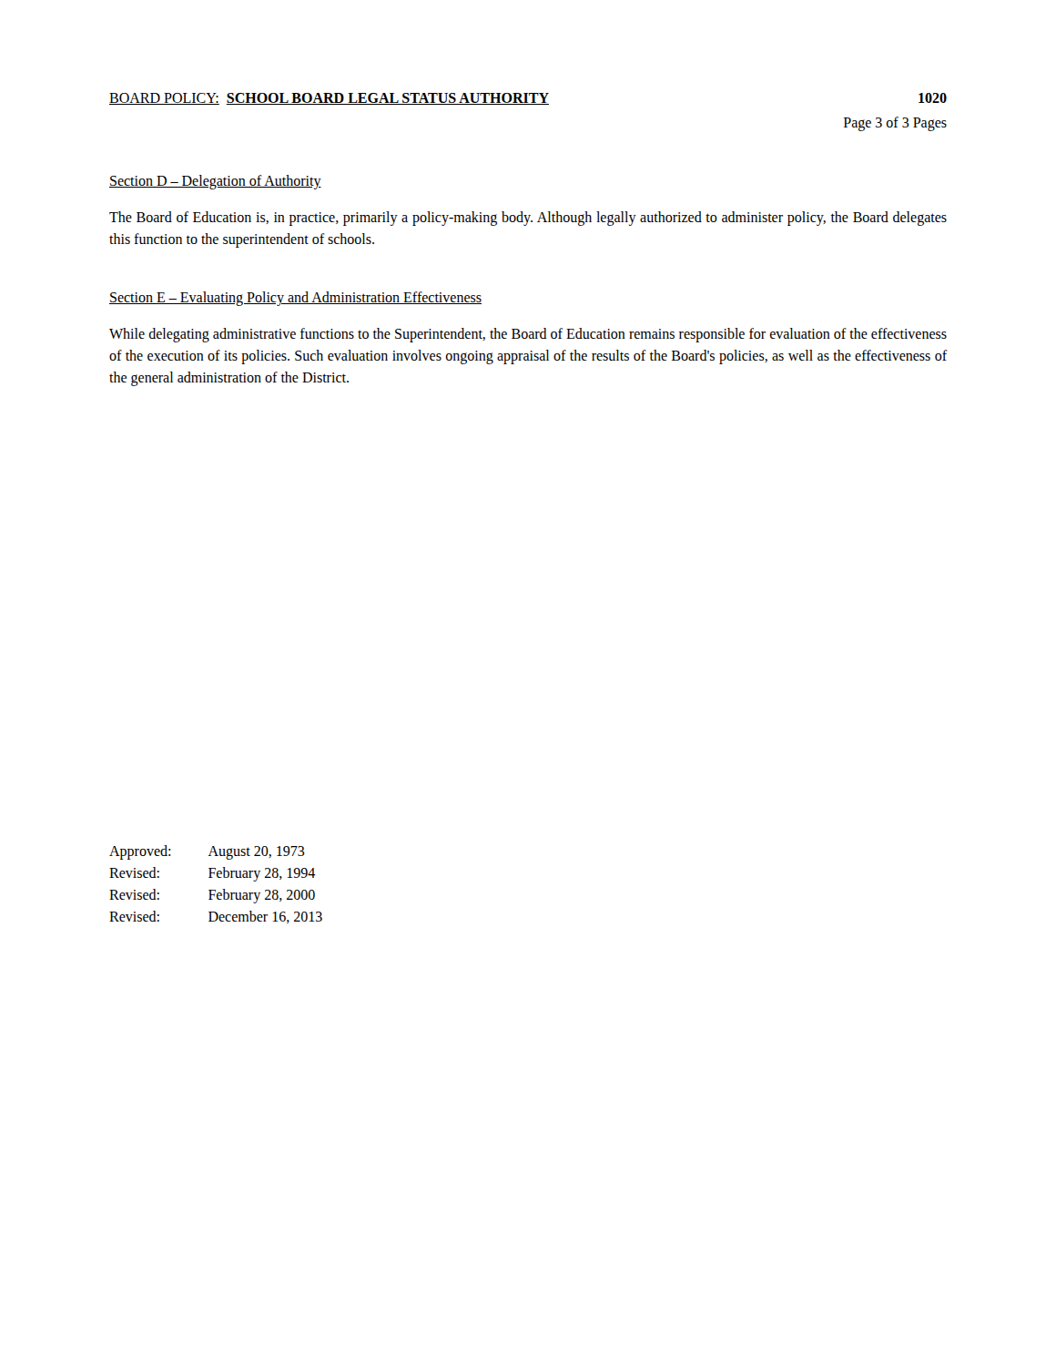BOARD POLICY: SCHOOL BOARD LEGAL STATUS AUTHORITY 1020
Page 3 of 3 Pages
Section D – Delegation of Authority
The Board of Education is, in practice, primarily a policy-making body. Although legally authorized to administer policy, the Board delegates this function to the superintendent of schools.
Section E – Evaluating Policy and Administration Effectiveness
While delegating administrative functions to the Superintendent, the Board of Education remains responsible for evaluation of the effectiveness of the execution of its policies. Such evaluation involves ongoing appraisal of the results of the Board's policies, as well as the effectiveness of the general administration of the District.
| Approved: | August 20, 1973 |
| Revised: | February 28, 1994 |
| Revised: | February 28, 2000 |
| Revised: | December 16, 2013 |